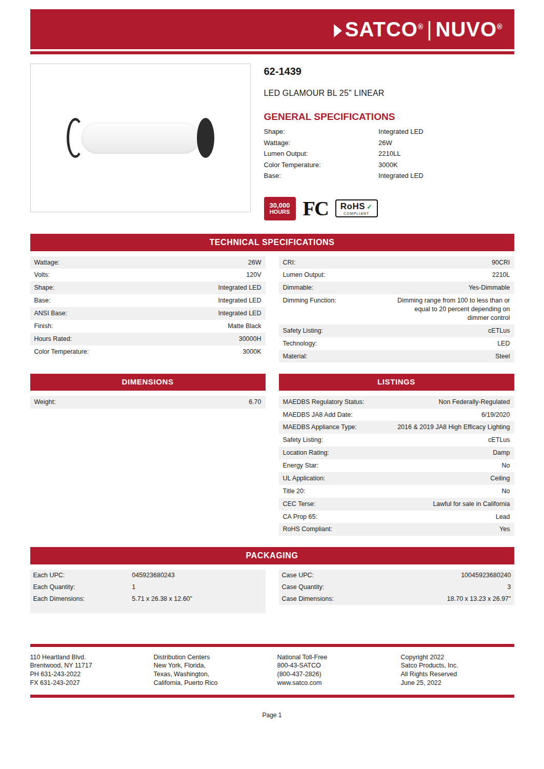SATCO®|NUVO®
62-1439
LED GLAMOUR BL 25" LINEAR
GENERAL SPECIFICATIONS
| Shape: | Integrated LED |
| Wattage: | 26W |
| Lumen Output: | 2210LL |
| Color Temperature: | 3000K |
| Base: | Integrated LED |
30,000 HOURS
FC
RoHS✓
COMPLIANT
TECHNICAL SPECIFICATIONS
| Wattage: | 26W |
| Volts: | 120V |
| Shape: | Integrated LED |
| Base: | Integrated LED |
| ANSI Base: | Integrated LED |
| Finish: | Matte Black |
| Hours Rated: | 30000H |
| Color Temperature: | 3000K |
| CRI: | 90CRI |
| Lumen Output: | 2210L |
| Dimmable: | Yes-Dimmable |
| Dimming Function: | Dimming range from 100 to less than or equal to 20 percent depending on dimmer control |
| Safety Listing: | cETLus |
| Technology: | LED |
| Material: | Steel |
DIMENSIONS
LISTINGS
| Weight: | 6.70 |
| MAEDBS Regulatory Status: | Non Federally-Regulated |
| MAEDBS JA8 Add Date: | 6/19/2020 |
| MAEDBS Appliance Type: | 2016 & 2019 JA8 High Efficacy Lighting |
| Safety Listing: | cETLus |
| Location Rating: | Damp |
| Energy Star: | No |
| UL Application: | Ceiling |
| Title 20: | No |
| CEC Terse: | Lawful for sale in California |
| CA Prop 65: | Lead |
| RoHS Compliant: | Yes |
PACKAGING
| Each UPC: | 045923680243 |
| Each Quantity: | 1 |
| Each Dimensions: | 5.71 x 26.38 x 12.60" |
| Case UPC: | 10045923680240 |
| Case Quantity: | 3 |
| Case Dimensions: | 18.70 x 13.23 x 26.97" |
110 Heartland Blvd.
Brentwood, NY 11717
PH 631-243-2022
FX 631-243-2027
Distribution Centers
New York, Florida,
Texas, Washington,
California, Puerto Rico
National Toll-Free
800-43-SATCO
(800-437-2826)
www.satco.com
Copyright 2022
Satco Products, Inc.
All Rights Reserved
June 25, 2022
Page 1